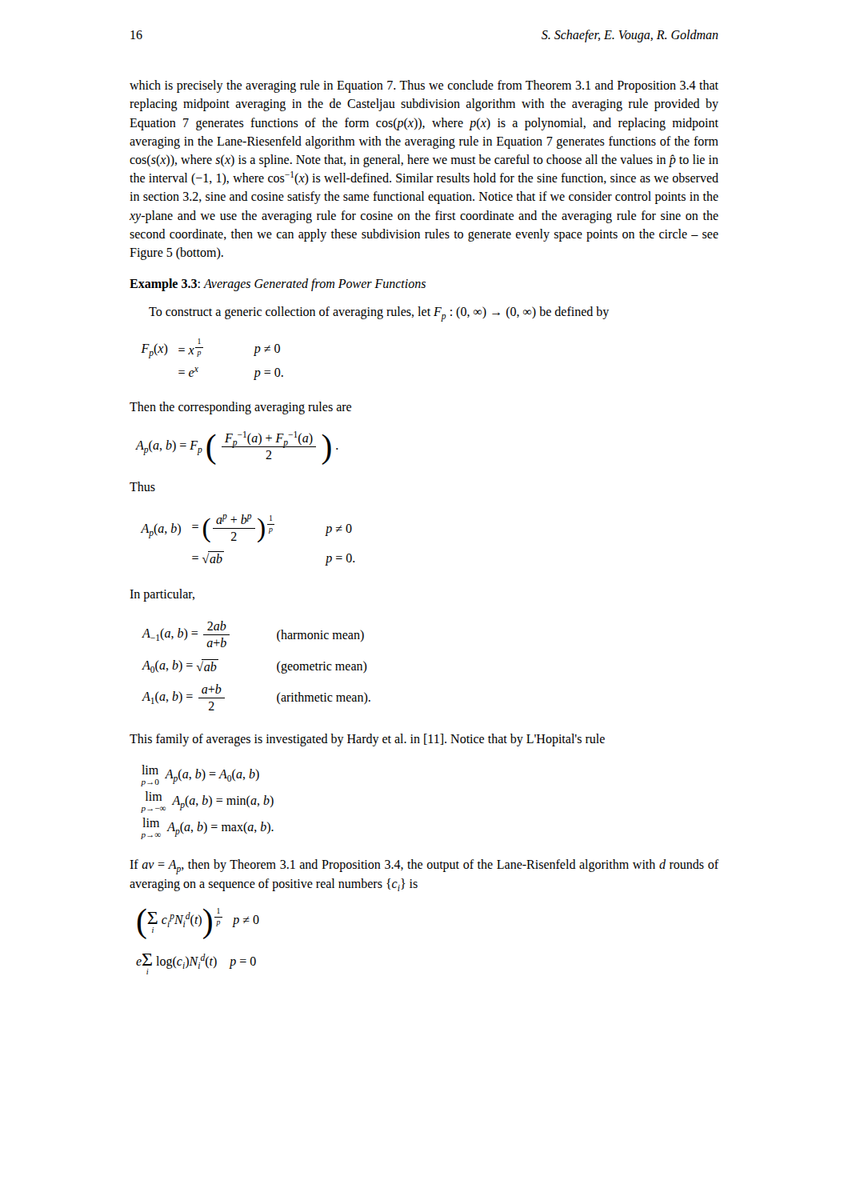16 S. Schaefer, E. Vouga, R. Goldman
which is precisely the averaging rule in Equation 7. Thus we conclude from Theorem 3.1 and Proposition 3.4 that replacing midpoint averaging in the de Casteljau subdivision algorithm with the averaging rule provided by Equation 7 generates functions of the form cos(p(x)), where p(x) is a polynomial, and replacing midpoint averaging in the Lane-Riesenfeld algorithm with the averaging rule in Equation 7 generates functions of the form cos(s(x)), where s(x) is a spline. Note that, in general, here we must be careful to choose all the values in p̂ to lie in the interval (−1, 1), where cos−1(x) is well-defined. Similar results hold for the sine function, since as we observed in section 3.2, sine and cosine satisfy the same functional equation. Notice that if we consider control points in the xy-plane and we use the averaging rule for cosine on the first coordinate and the averaging rule for sine on the second coordinate, then we can apply these subdivision rules to generate evenly space points on the circle – see Figure 5 (bottom).
Example 3.3: Averages Generated from Power Functions
To construct a generic collection of averaging rules, let Fp : (0, ∞) → (0, ∞) be defined by
| F p ( x ) | = x 1 p | p ≠ 0 |
| | = e x | p = 0. |
Then the corresponding averaging rules are
Ap(a, b) = Fp ( Fp−1(a) + Fp−1(a) 2 ) .
Thus
| A p ( a , b ) | = ( a p + b p 2 ) 1 p | p ≠ 0 |
| | = √ ab | p = 0. |
In particular,
| A −1 ( a , b ) = 2 ab a + b | (harmonic mean) |
| A 0 ( a , b ) = √ ab | (geometric mean) |
| A 1 ( a , b ) = a + b 2 | (arithmetic mean). |
This family of averages is investigated by Hardy et al. in [11]. Notice that by L'Hopital's rule
| lim p →0 A p ( a , b ) = A 0 ( a , b ) |
| lim p →−∞ A p ( a , b ) = min( a , b ) |
| lim p →∞ A p ( a , b ) = max( a , b ). |
If av = Ap, then by Theorem 3.1 and Proposition 3.4, the output of the Lane-Risenfeld algorithm with d rounds of averaging on a sequence of positive real numbers {ci} is
(Σi cipNid(t))1 p p ≠ 0
eΣi log(ci)Nid(t) p = 0